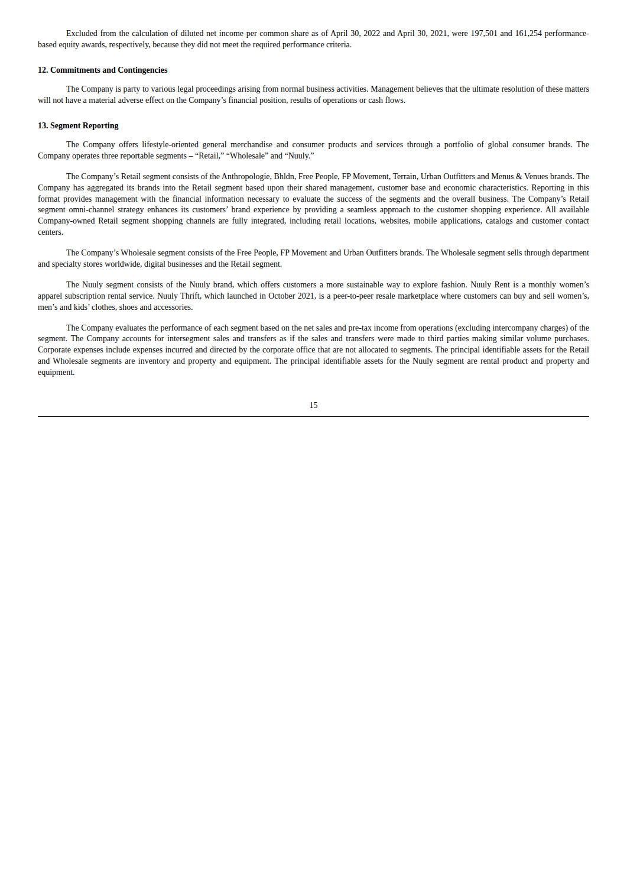Excluded from the calculation of diluted net income per common share as of April 30, 2022 and April 30, 2021, were 197,501 and 161,254 performance-based equity awards, respectively, because they did not meet the required performance criteria.
12. Commitments and Contingencies
The Company is party to various legal proceedings arising from normal business activities. Management believes that the ultimate resolution of these matters will not have a material adverse effect on the Company’s financial position, results of operations or cash flows.
13. Segment Reporting
The Company offers lifestyle-oriented general merchandise and consumer products and services through a portfolio of global consumer brands. The Company operates three reportable segments – “Retail,” “Wholesale” and “Nuuly.”
The Company’s Retail segment consists of the Anthropologie, Bhldn, Free People, FP Movement, Terrain, Urban Outfitters and Menus & Venues brands. The Company has aggregated its brands into the Retail segment based upon their shared management, customer base and economic characteristics. Reporting in this format provides management with the financial information necessary to evaluate the success of the segments and the overall business. The Company’s Retail segment omni-channel strategy enhances its customers’ brand experience by providing a seamless approach to the customer shopping experience. All available Company-owned Retail segment shopping channels are fully integrated, including retail locations, websites, mobile applications, catalogs and customer contact centers.
The Company’s Wholesale segment consists of the Free People, FP Movement and Urban Outfitters brands. The Wholesale segment sells through department and specialty stores worldwide, digital businesses and the Retail segment.
The Nuuly segment consists of the Nuuly brand, which offers customers a more sustainable way to explore fashion. Nuuly Rent is a monthly women’s apparel subscription rental service. Nuuly Thrift, which launched in October 2021, is a peer-to-peer resale marketplace where customers can buy and sell women’s, men’s and kids’ clothes, shoes and accessories.
The Company evaluates the performance of each segment based on the net sales and pre-tax income from operations (excluding intercompany charges) of the segment. The Company accounts for intersegment sales and transfers as if the sales and transfers were made to third parties making similar volume purchases. Corporate expenses include expenses incurred and directed by the corporate office that are not allocated to segments. The principal identifiable assets for the Retail and Wholesale segments are inventory and property and equipment. The principal identifiable assets for the Nuuly segment are rental product and property and equipment.
15